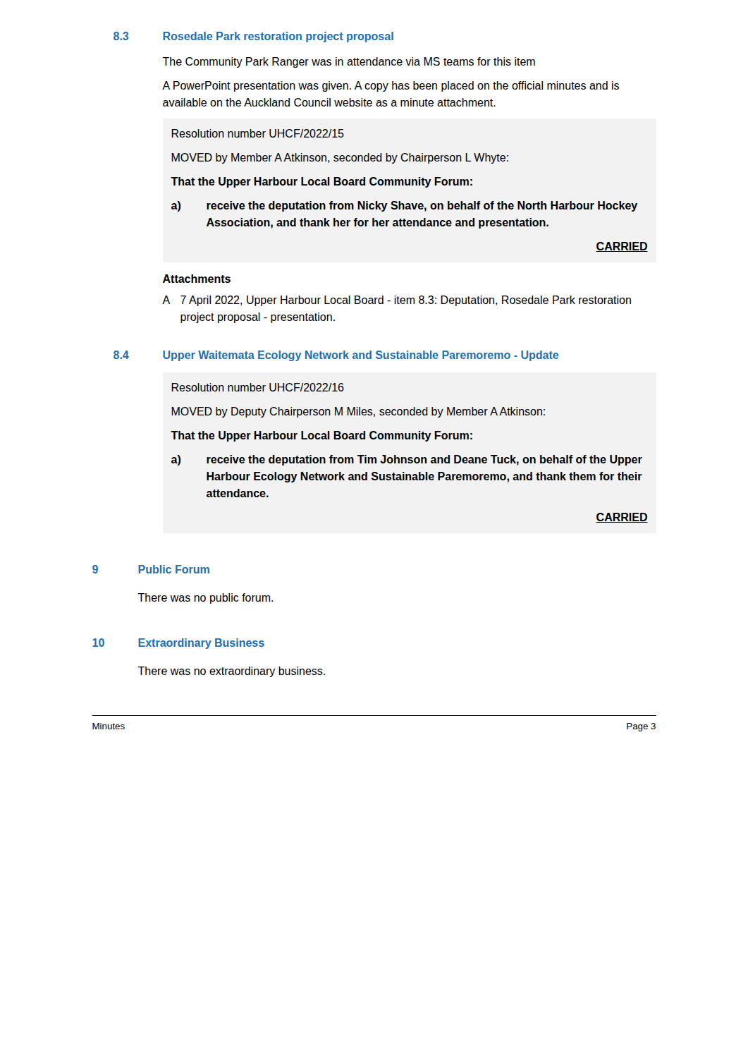8.3
Rosedale Park restoration project proposal
The Community Park Ranger was in attendance via MS teams for this item
A PowerPoint presentation was given. A copy has been placed on the official minutes and is available on the Auckland Council website as a minute attachment.
Resolution number UHCF/2022/15
MOVED by Member A Atkinson, seconded by Chairperson L Whyte:
That the Upper Harbour Local Board Community Forum:
a)
receive the deputation from Nicky Shave, on behalf of the North Harbour Hockey Association, and thank her for her attendance and presentation.
CARRIED
Attachments
A
7 April 2022, Upper Harbour Local Board - item 8.3: Deputation, Rosedale Park restoration project proposal - presentation.
8.4
Upper Waitemata Ecology Network and Sustainable Paremoremo - Update
Resolution number UHCF/2022/16
MOVED by Deputy Chairperson M Miles, seconded by Member A Atkinson:
That the Upper Harbour Local Board Community Forum:
a)
receive the deputation from Tim Johnson and Deane Tuck, on behalf of the Upper Harbour Ecology Network and Sustainable Paremoremo, and thank them for their attendance.
CARRIED
9
Public Forum
There was no public forum.
10
Extraordinary Business
There was no extraordinary business.
Minutes
Page 3